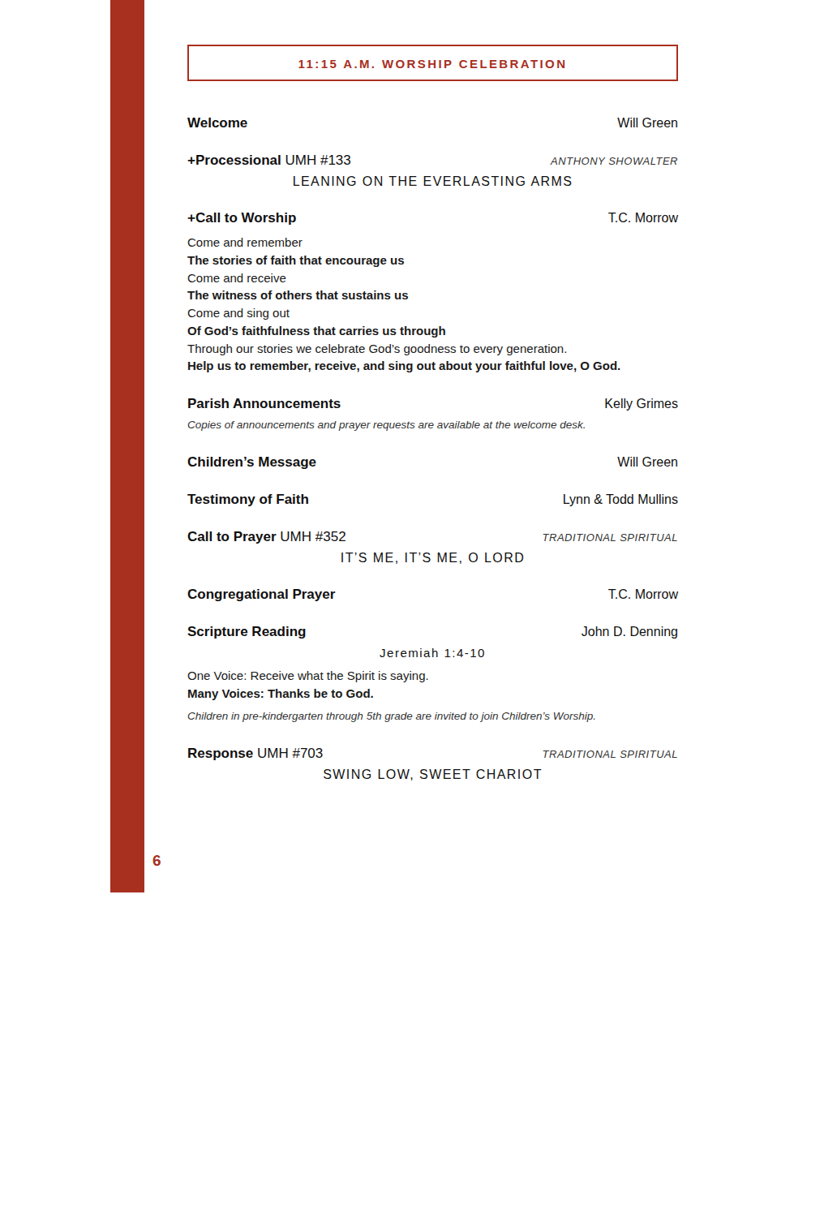11:15 a.m. Worship Celebration
Welcome
Will Green
+Processional UMH #133
Anthony Showalter
Leaning on the Everlasting Arms
+Call to Worship
T.C. Morrow
Come and remember
The stories of faith that encourage us
Come and receive
The witness of others that sustains us
Come and sing out
Of God’s faithfulness that carries us through
Through our stories we celebrate God’s goodness to every generation.
Help us to remember, receive, and sing out about your faithful love, O God.
Parish Announcements
Kelly Grimes
Copies of announcements and prayer requests are available at the welcome desk.
Children’s Message
Will Green
Testimony of Faith
Lynn & Todd Mullins
Call to Prayer UMH #352
Traditional Spiritual
It’s Me, It’s Me, O Lord
Congregational Prayer
T.C. Morrow
Scripture Reading
John D. Denning
Jeremiah 1:4-10
One Voice: Receive what the Spirit is saying.
Many Voices: Thanks be to God.
Children in pre-kindergarten through 5th grade are invited to join Children’s Worship.
Response UMH #703
Traditional Spiritual
Swing Low, Sweet Chariot
6